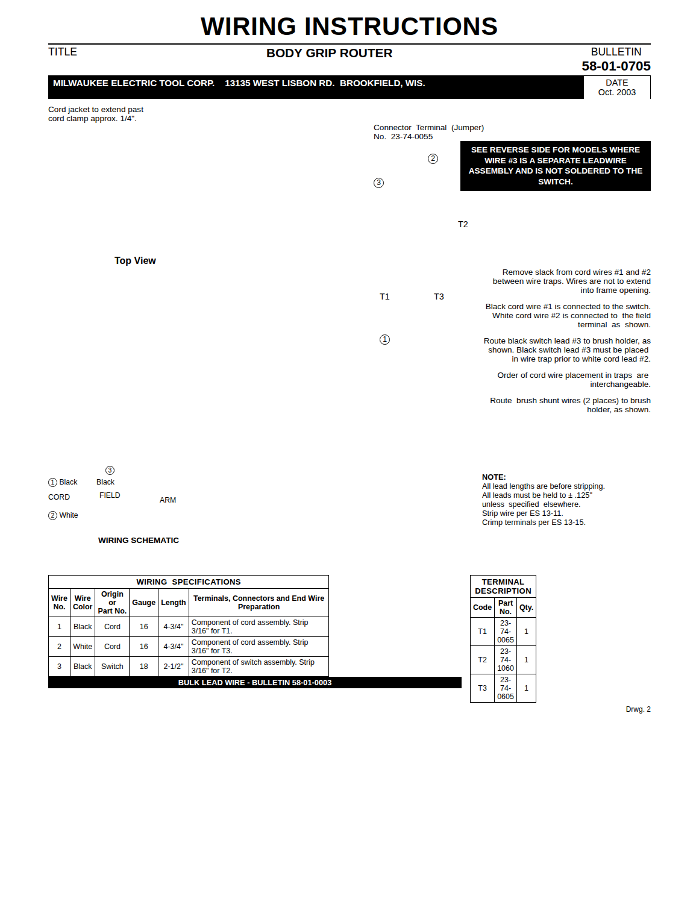WIRING INSTRUCTIONS
TITLE
BODY GRIP ROUTER
BULLETIN
58-01-0705
MILWAUKEE ELECTRIC TOOL CORP. 13135 WEST LISBON RD. BROOKFIELD, WIS.
DATE Oct. 2003
Cord jacket to extend past
cord clamp approx. 1/4".
Connector Terminal (Jumper)
No. 23-74-0055
SEE REVERSE SIDE FOR MODELS WHERE WIRE #3 IS A SEPARATE LEADWIRE ASSEMBLY AND IS NOT SOLDERED TO THE SWITCH.
Top View
T2 T1 T3 2 3 1
Remove slack from cord wires #1 and #2 between wire traps. Wires are not to extend into frame opening.
Black cord wire #1 is connected to the switch. White cord wire #2 is connected to the field terminal as shown.
Route black switch lead #3 to brush holder, as shown. Black switch lead #3 must be placed in wire trap prior to white cord lead #2.
Order of cord wire placement in traps are interchangeable.
Route brush shunt wires (2 places) to brush holder, as shown.
NOTE: All lead lengths are before stripping.
All leads must be held to ± .125"
unless specified elsewhere.
Strip wire per ES 13-11.
Crimp terminals per ES 13-15.
1 Black CORD 2 White 3 Black FIELD ARM
WIRING SCHEMATIC
WIRING SPECIFICATIONS
| Wire No. | Wire Color | Origin or Part No. | Gauge | Length | Terminals, Connectors and End Wire Preparation |
| --- | --- | --- | --- | --- | --- |
| 1 | Black | Cord | 16 | 4-3/4" | Component of cord assembly. Strip 3/16" for T1. |
| 2 | White | Cord | 16 | 4-3/4" | Component of cord assembly. Strip 3/16" for T3. |
| 3 | Black | Switch | 18 | 2-1/2" | Component of switch assembly. Strip 3/16" for T2. |
BULK LEAD WIRE - BULLETIN 58-01-0003
TERMINAL DESCRIPTION
| Code | Part No. | Qty. |
| --- | --- | --- |
| T1 | 23-74-0065 | 1 |
| T2 | 23-74-1060 | 1 |
| T3 | 23-74-0605 | 1 |
Drwg. 2